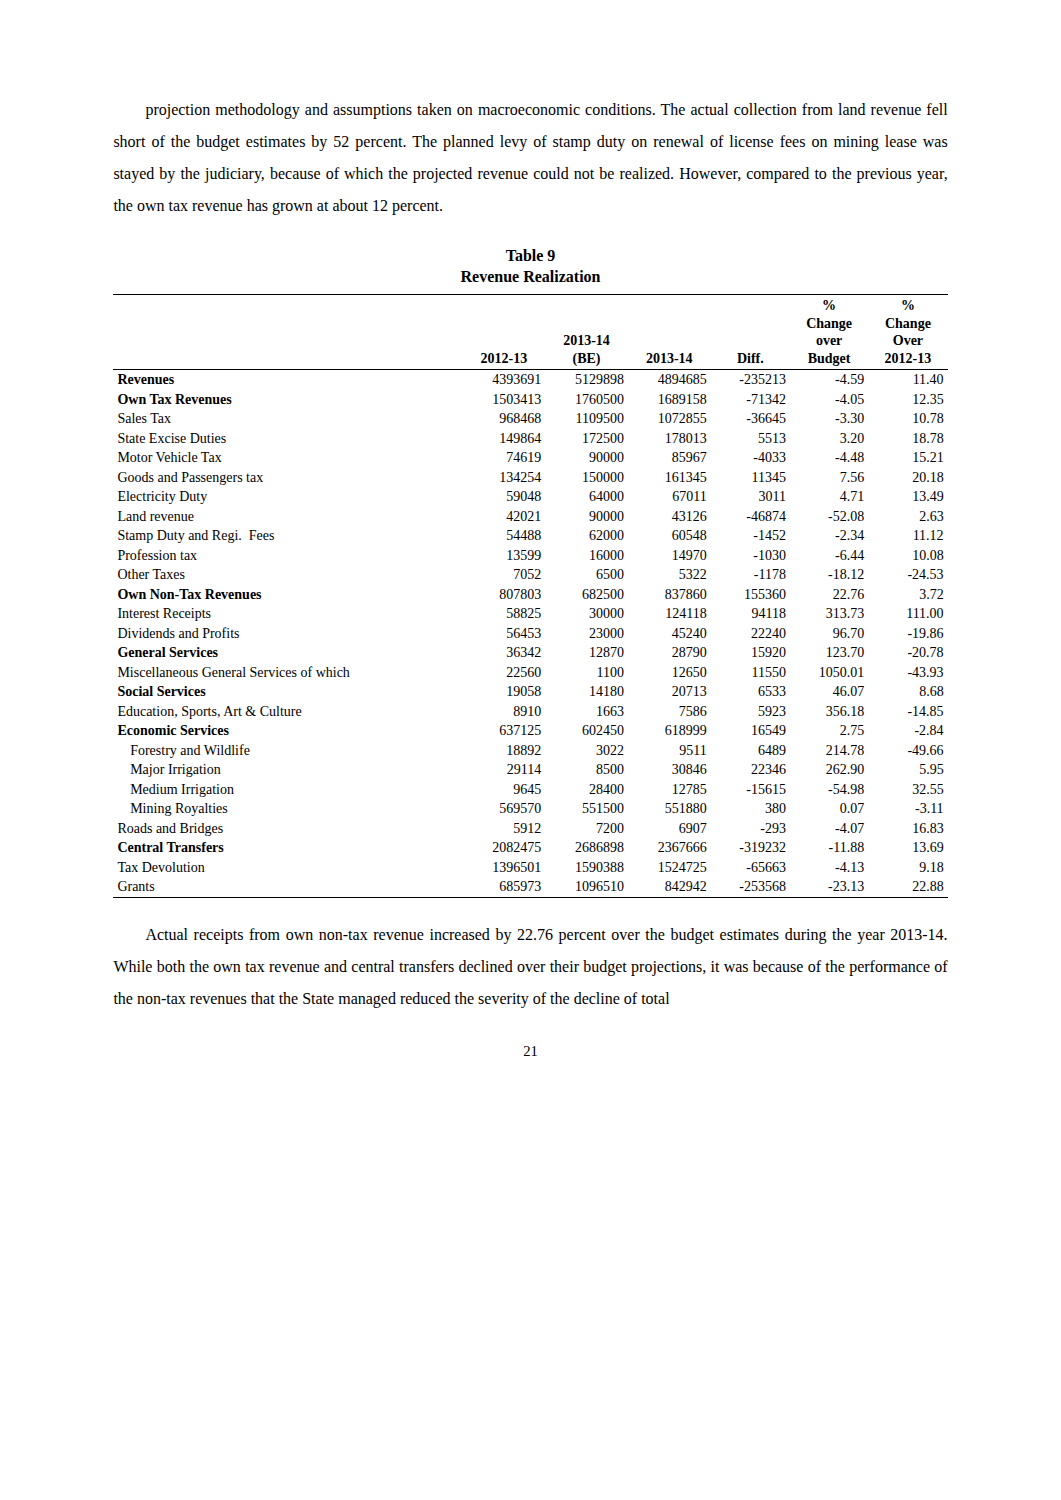projection methodology and assumptions taken on macroeconomic conditions. The actual collection from land revenue fell short of the budget estimates by 52 percent. The planned levy of stamp duty on renewal of license fees on mining lease was stayed by the judiciary, because of which the projected revenue could not be realized. However, compared to the previous year, the own tax revenue has grown at about 12 percent.
Table 9
Revenue Realization
| | 2012-13 | 2013-14 (BE) | 2013-14 | Diff. | % Change over Budget | % Change Over 2012-13 |
| --- | --- | --- | --- | --- | --- | --- |
| Revenues | 4393691 | 5129898 | 4894685 | -235213 | -4.59 | 11.40 |
| Own Tax Revenues | 1503413 | 1760500 | 1689158 | -71342 | -4.05 | 12.35 |
| Sales Tax | 968468 | 1109500 | 1072855 | -36645 | -3.30 | 10.78 |
| State Excise Duties | 149864 | 172500 | 178013 | 5513 | 3.20 | 18.78 |
| Motor Vehicle Tax | 74619 | 90000 | 85967 | -4033 | -4.48 | 15.21 |
| Goods and Passengers tax | 134254 | 150000 | 161345 | 11345 | 7.56 | 20.18 |
| Electricity Duty | 59048 | 64000 | 67011 | 3011 | 4.71 | 13.49 |
| Land revenue | 42021 | 90000 | 43126 | -46874 | -52.08 | 2.63 |
| Stamp Duty and Regi. Fees | 54488 | 62000 | 60548 | -1452 | -2.34 | 11.12 |
| Profession tax | 13599 | 16000 | 14970 | -1030 | -6.44 | 10.08 |
| Other Taxes | 7052 | 6500 | 5322 | -1178 | -18.12 | -24.53 |
| Own Non-Tax Revenues | 807803 | 682500 | 837860 | 155360 | 22.76 | 3.72 |
| Interest Receipts | 58825 | 30000 | 124118 | 94118 | 313.73 | 111.00 |
| Dividends and Profits | 56453 | 23000 | 45240 | 22240 | 96.70 | -19.86 |
| General Services | 36342 | 12870 | 28790 | 15920 | 123.70 | -20.78 |
| Miscellaneous General Services of which | 22560 | 1100 | 12650 | 11550 | 1050.01 | -43.93 |
| Social Services | 19058 | 14180 | 20713 | 6533 | 46.07 | 8.68 |
| Education, Sports, Art & Culture | 8910 | 1663 | 7586 | 5923 | 356.18 | -14.85 |
| Economic Services | 637125 | 602450 | 618999 | 16549 | 2.75 | -2.84 |
| Forestry and Wildlife | 18892 | 3022 | 9511 | 6489 | 214.78 | -49.66 |
| Major Irrigation | 29114 | 8500 | 30846 | 22346 | 262.90 | 5.95 |
| Medium Irrigation | 9645 | 28400 | 12785 | -15615 | -54.98 | 32.55 |
| Mining Royalties | 569570 | 551500 | 551880 | 380 | 0.07 | -3.11 |
| Roads and Bridges | 5912 | 7200 | 6907 | -293 | -4.07 | 16.83 |
| Central Transfers | 2082475 | 2686898 | 2367666 | -319232 | -11.88 | 13.69 |
| Tax Devolution | 1396501 | 1590388 | 1524725 | -65663 | -4.13 | 9.18 |
| Grants | 685973 | 1096510 | 842942 | -253568 | -23.13 | 22.88 |
Actual receipts from own non-tax revenue increased by 22.76 percent over the budget estimates during the year 2013-14. While both the own tax revenue and central transfers declined over their budget projections, it was because of the performance of the non-tax revenues that the State managed reduced the severity of the decline of total
21